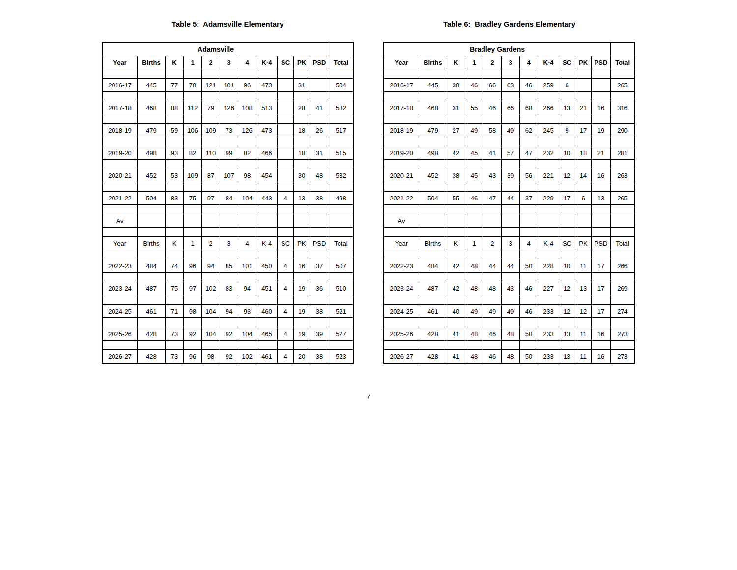Table 5: Adamsville Elementary
| Adamsville |
| Year | Births | K | 1 | 2 | 3 | 4 | K-4 | SC | PK | PSD | Total |
| 2016-17 | 445 | 77 | 78 | 121 | 101 | 96 | 473 | | 31 | | 504 |
| 2017-18 | 468 | 88 | 112 | 79 | 126 | 108 | 513 | | 28 | 41 | 582 |
| 2018-19 | 479 | 59 | 106 | 109 | 73 | 126 | 473 | | 18 | 26 | 517 |
| 2019-20 | 498 | 93 | 82 | 110 | 99 | 82 | 466 | | 18 | 31 | 515 |
| 2020-21 | 452 | 53 | 109 | 87 | 107 | 98 | 454 | | 30 | 48 | 532 |
| 2021-22 | 504 | 83 | 75 | 97 | 84 | 104 | 443 | 4 | 13 | 38 | 498 |
| Av | | | | | | | | | | | |
| Year | Births | K | 1 | 2 | 3 | 4 | K-4 | SC | PK | PSD | Total |
| 2022-23 | 484 | 74 | 96 | 94 | 85 | 101 | 450 | 4 | 16 | 37 | 507 |
| 2023-24 | 487 | 75 | 97 | 102 | 83 | 94 | 451 | 4 | 19 | 36 | 510 |
| 2024-25 | 461 | 71 | 98 | 104 | 94 | 93 | 460 | 4 | 19 | 38 | 521 |
| 2025-26 | 428 | 73 | 92 | 104 | 92 | 104 | 465 | 4 | 19 | 39 | 527 |
| 2026-27 | 428 | 73 | 96 | 98 | 92 | 102 | 461 | 4 | 20 | 38 | 523 |
Table 6: Bradley Gardens Elementary
| Bradley Gardens |
| Year | Births | K | 1 | 2 | 3 | 4 | K-4 | SC | PK | PSD | Total |
| 2016-17 | 445 | 38 | 46 | 66 | 63 | 46 | 259 | 6 | | | 265 |
| 2017-18 | 468 | 31 | 55 | 46 | 66 | 68 | 266 | 13 | 21 | 16 | 316 |
| 2018-19 | 479 | 27 | 49 | 58 | 49 | 62 | 245 | 9 | 17 | 19 | 290 |
| 2019-20 | 498 | 42 | 45 | 41 | 57 | 47 | 232 | 10 | 18 | 21 | 281 |
| 2020-21 | 452 | 38 | 45 | 43 | 39 | 56 | 221 | 12 | 14 | 16 | 263 |
| 2021-22 | 504 | 55 | 46 | 47 | 44 | 37 | 229 | 17 | 6 | 13 | 265 |
| Av | | | | | | | | | | | |
| Year | Births | K | 1 | 2 | 3 | 4 | K-4 | SC | PK | PSD | Total |
| 2022-23 | 484 | 42 | 48 | 44 | 44 | 50 | 228 | 10 | 11 | 17 | 266 |
| 2023-24 | 487 | 42 | 48 | 48 | 43 | 46 | 227 | 12 | 13 | 17 | 269 |
| 2024-25 | 461 | 40 | 49 | 49 | 49 | 46 | 233 | 12 | 12 | 17 | 274 |
| 2025-26 | 428 | 41 | 48 | 46 | 48 | 50 | 233 | 13 | 11 | 16 | 273 |
| 2026-27 | 428 | 41 | 48 | 46 | 48 | 50 | 233 | 13 | 11 | 16 | 273 |
7